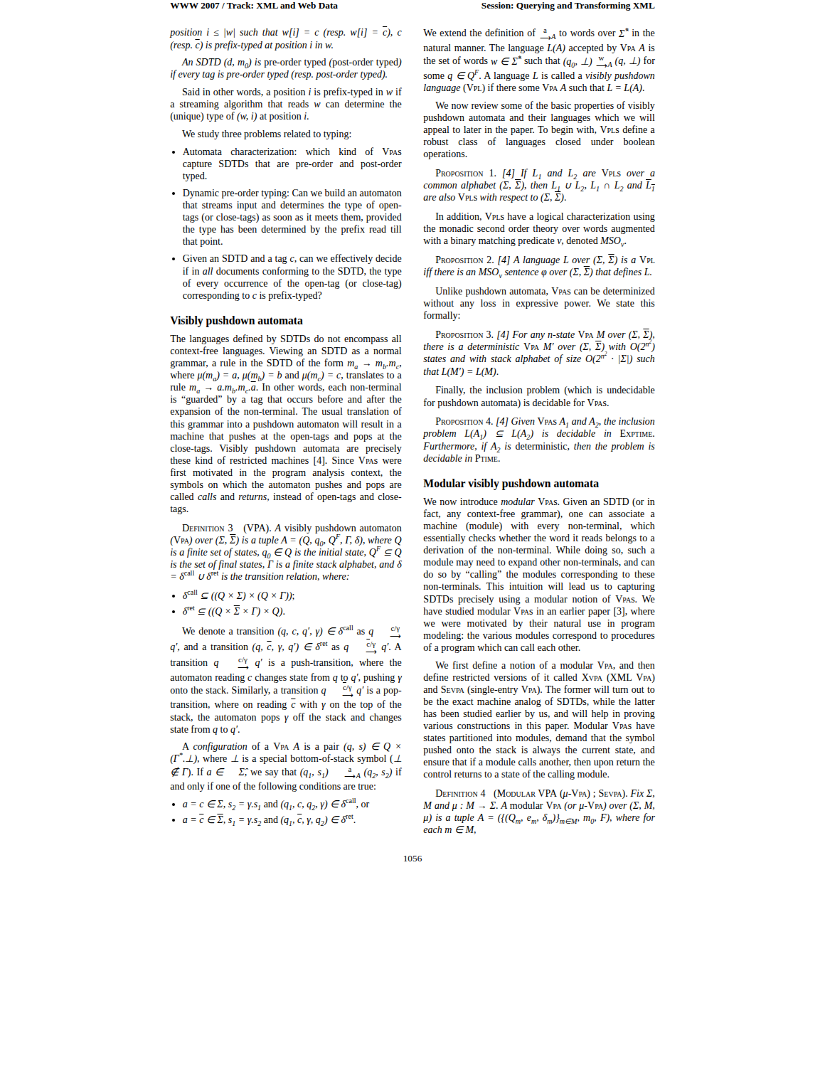WWW 2007 / Track: XML and Web Data Session: Querying and Transforming XML
position i ≤ |w| such that w[i] = c (resp. w[i] = c), c (resp. c) is prefix-typed at position i in w.
An SDTD (d, m0) is pre-order typed (post-order typed) if every tag is pre-order typed (resp. post-order typed).
Said in other words, a position i is prefix-typed in w if a streaming algorithm that reads w can determine the (unique) type of (w, i) at position i.
We study three problems related to typing:
Automata characterization: which kind of Vpas capture SDTDs that are pre-order and post-order typed.
Dynamic pre-order typing: Can we build an automaton that streams input and determines the type of open-tags (or close-tags) as soon as it meets them, provided the type has been determined by the prefix read till that point.
Given an SDTD and a tag c, can we effectively decide if in all documents conforming to the SDTD, the type of every occurrence of the open-tag (or close-tag) corresponding to c is prefix-typed?
Visibly pushdown automata
The languages defined by SDTDs do not encompass all context-free languages. Viewing an SDTD as a normal grammar, a rule in the SDTD of the form ma → mb.mc, where μ(ma) = a, μ(mb) = b and μ(mc) = c, translates to a rule ma → a.mb.mc.a. In other words, each non-terminal is “guarded” by a tag that occurs before and after the expansion of the non-terminal. The usual translation of this grammar into a pushdown automaton will result in a machine that pushes at the open-tags and pops at the close-tags. Visibly pushdown automata are precisely these kind of restricted machines [4]. Since Vpas were first motivated in the program analysis context, the symbols on which the automaton pushes and pops are called calls and returns, instead of open-tags and close-tags.
Definition 3 (VPA). A visibly pushdown automaton (Vpa) over (Σ, Σ) is a tuple A = (Q, q0, QF, Γ, δ), where Q is a finite set of states, q0 ∈ Q is the initial state, QF ⊆ Q is the set of final states, Γ is a finite stack alphabet, and δ = δcall ∪ δret is the transition relation, where:
δcall ⊆ ((Q × Σ) × (Q × Γ));
δret ⊆ ((Q × Σ × Γ) × Q).
We denote a transition (q, c, q′, γ) ∈ δcall as q c/γ⟶ q′, and a transition (q, c, γ, q′) ∈ δret as q c/γ⟶ q′. A transition q c/γ⟶ q′ is a push-transition, where the automaton reading c changes state from q to q′, pushing γ onto the stack. Similarly, a transition q c/γ⟶ q′ is a pop-transition, where on reading c with γ on the top of the stack, the automaton pops γ off the stack and changes state from q to q′.
A configuration of a Vpa A is a pair (q, s) ∈ Q × (Γ*.⊥), where ⊥ is a special bottom-of-stack symbol (⊥ ∉ Γ). If a ∈ Σ̂, we say that (q1, s1) a⟶A (q2, s2) if and only if one of the following conditions are true:
a = c ∈ Σ, s2 = γ.s1 and (q1, c, q2, γ) ∈ δcall, or
a = c ∈ Σ, s1 = γ.s2 and (q1, c, γ, q2) ∈ δret.
We extend the definition of a⟶A to words over Σ̂* in the natural manner. The language L(A) accepted by Vpa A is the set of words w ∈ Σ̂* such that (q0, ⊥) w⟶A (q, ⊥) for some q ∈ QF. A language L is called a visibly pushdown language (Vpl) if there some Vpa A such that L = L(A).
We now review some of the basic properties of visibly pushdown automata and their languages which we will appeal to later in the paper. To begin with, Vpls define a robust class of languages closed under boolean operations.
Proposition 1. [4] If L1 and L2 are Vpls over a common alphabet (Σ, Σ), then L1 ∪ L2, L1 ∩ L2 and L1 are also Vpls with respect to (Σ, Σ).
In addition, Vpls have a logical characterization using the monadic second order theory over words augmented with a binary matching predicate ν, denoted MSOν.
Proposition 2. [4] A language L over (Σ, Σ) is a Vpl iff there is an MSOν sentence φ over (Σ, Σ) that defines L.
Unlike pushdown automata, Vpas can be determinized without any loss in expressive power. We state this formally:
Proposition 3. [4] For any n-state Vpa M over (Σ, Σ), there is a deterministic Vpa M′ over (Σ, Σ) with O(2n2) states and with stack alphabet of size O(2n2 · |Σ|) such that L(M′) = L(M).
Finally, the inclusion problem (which is undecidable for pushdown automata) is decidable for Vpas.
Proposition 4. [4] Given Vpas A1 and A2, the inclusion problem L(A1) ⊆ L(A2) is decidable in Exptime. Furthermore, if A2 is deterministic, then the problem is decidable in Ptime.
Modular visibly pushdown automata
We now introduce modular Vpas. Given an SDTD (or in fact, any context-free grammar), one can associate a machine (module) with every non-terminal, which essentially checks whether the word it reads belongs to a derivation of the non-terminal. While doing so, such a module may need to expand other non-terminals, and can do so by “calling” the modules corresponding to these non-terminals. This intuition will lead us to capturing SDTDs precisely using a modular notion of Vpas. We have studied modular Vpas in an earlier paper [3], where we were motivated by their natural use in program modeling: the various modules correspond to procedures of a program which can call each other.
We first define a notion of a modular Vpa, and then define restricted versions of it called Xvpa (XML Vpa) and Sevpa (single-entry Vpa). The former will turn out to be the exact machine analog of SDTDs, while the latter has been studied earlier by us, and will help in proving various constructions in this paper. Modular Vpas have states partitioned into modules, demand that the symbol pushed onto the stack is always the current state, and ensure that if a module calls another, then upon return the control returns to a state of the calling module.
Definition 4 (Modular VPA (μ-Vpa) ; Sevpa). Fix Σ, M and μ : M → Σ. A modular Vpa (or μ-Vpa) over (Σ, M, μ) is a tuple A = ({(Qm, em, δm)}m∈M, m0, F), where for each m ∈ M,
1056